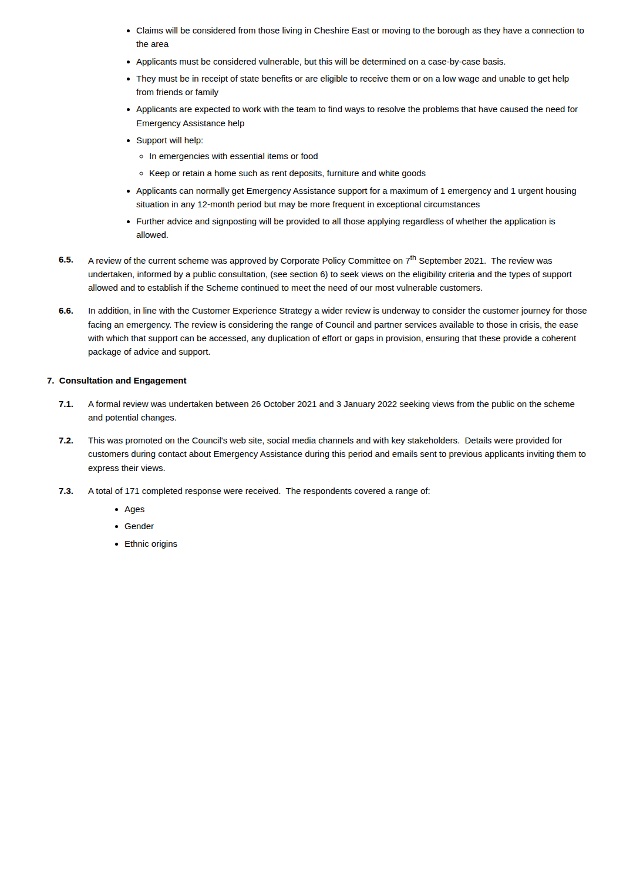Claims will be considered from those living in Cheshire East or moving to the borough as they have a connection to the area
Applicants must be considered vulnerable, but this will be determined on a case-by-case basis.
They must be in receipt of state benefits or are eligible to receive them or on a low wage and unable to get help from friends or family
Applicants are expected to work with the team to find ways to resolve the problems that have caused the need for Emergency Assistance help
Support will help:
In emergencies with essential items or food
Keep or retain a home such as rent deposits, furniture and white goods
Applicants can normally get Emergency Assistance support for a maximum of 1 emergency and 1 urgent housing situation in any 12-month period but may be more frequent in exceptional circumstances
Further advice and signposting will be provided to all those applying regardless of whether the application is allowed.
6.5.
A review of the current scheme was approved by Corporate Policy Committee on 7th September 2021. The review was undertaken, informed by a public consultation, (see section 6) to seek views on the eligibility criteria and the types of support allowed and to establish if the Scheme continued to meet the need of our most vulnerable customers.
6.6.
In addition, in line with the Customer Experience Strategy a wider review is underway to consider the customer journey for those facing an emergency. The review is considering the range of Council and partner services available to those in crisis, the ease with which that support can be accessed, any duplication of effort or gaps in provision, ensuring that these provide a coherent package of advice and support.
7. Consultation and Engagement
7.1.
A formal review was undertaken between 26 October 2021 and 3 January 2022 seeking views from the public on the scheme and potential changes.
7.2.
This was promoted on the Council's web site, social media channels and with key stakeholders. Details were provided for customers during contact about Emergency Assistance during this period and emails sent to previous applicants inviting them to express their views.
7.3.
A total of 171 completed response were received. The respondents covered a range of:
Ages
Gender
Ethnic origins